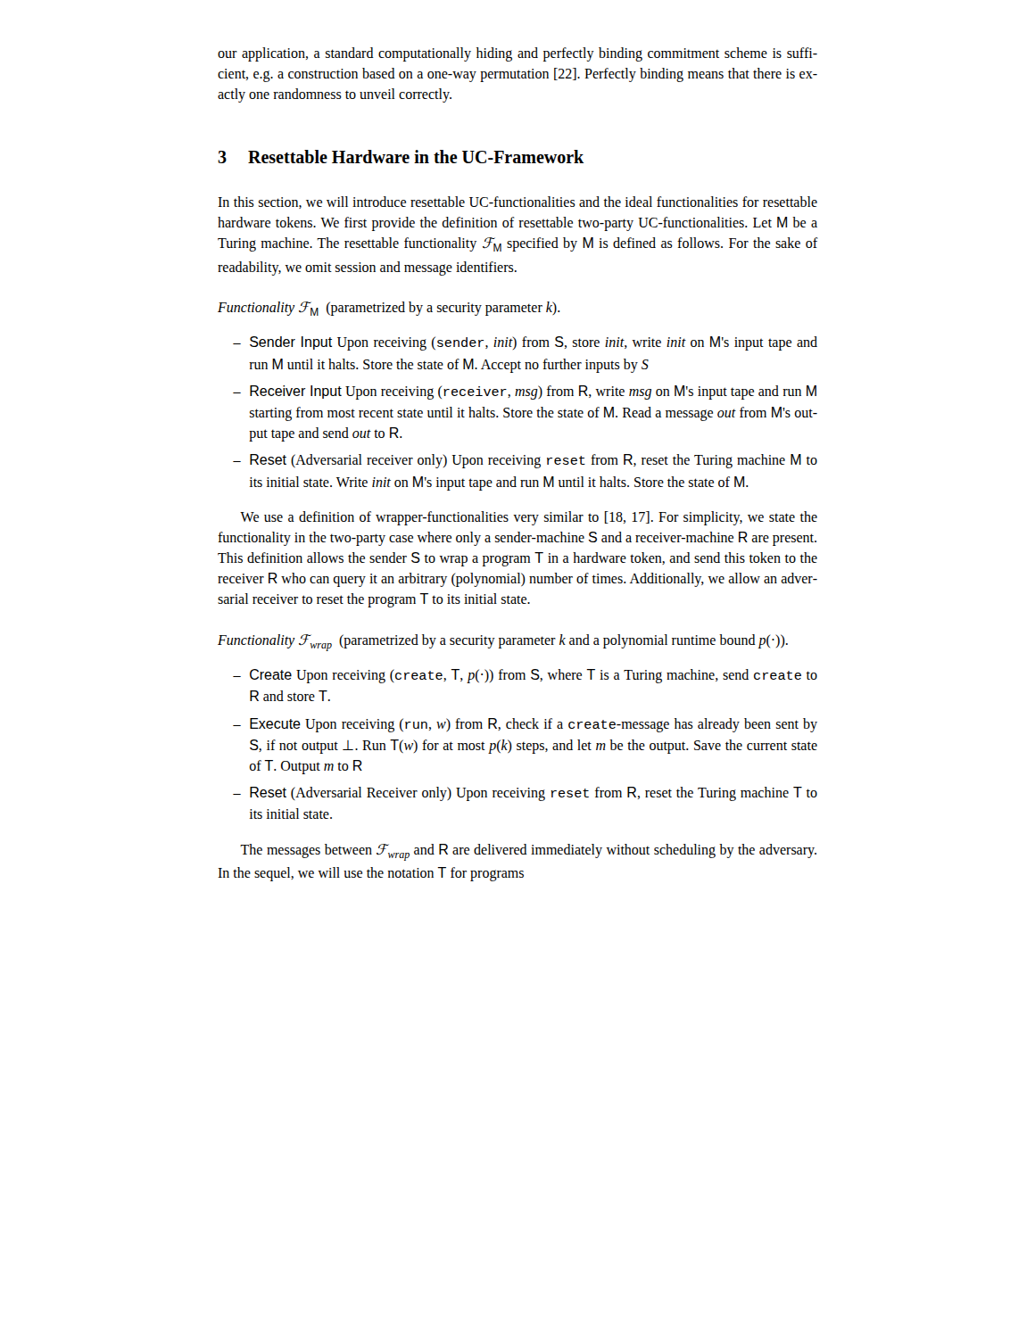our application, a standard computationally hiding and perfectly binding commitment scheme is sufficient, e.g. a construction based on a one-way permutation [22]. Perfectly binding means that there is exactly one randomness to unveil correctly.
3 Resettable Hardware in the UC-Framework
In this section, we will introduce resettable UC-functionalities and the ideal functionalities for resettable hardware tokens. We first provide the definition of resettable two-party UC-functionalities. Let M be a Turing machine. The resettable functionality ℱM specified by M is defined as follows. For the sake of readability, we omit session and message identifiers.
Functionality ℱM (parametrized by a security parameter k).
Sender Input Upon receiving (sender, init) from S, store init, write init on M's input tape and run M until it halts. Store the state of M. Accept no further inputs by S
Receiver Input Upon receiving (receiver, msg) from R, write msg on M's input tape and run M starting from most recent state until it halts. Store the state of M. Read a message out from M's output tape and send out to R.
Reset (Adversarial receiver only) Upon receiving reset from R, reset the Turing machine M to its initial state. Write init on M's input tape and run M until it halts. Store the state of M.
We use a definition of wrapper-functionalities very similar to [18, 17]. For simplicity, we state the functionality in the two-party case where only a sender-machine S and a receiver-machine R are present. This definition allows the sender S to wrap a program T in a hardware token, and send this token to the receiver R who can query it an arbitrary (polynomial) number of times. Additionally, we allow an adversarial receiver to reset the program T to its initial state.
Functionality ℱwrap (parametrized by a security parameter k and a polynomial runtime bound p(·)).
Create Upon receiving (create, T, p(·)) from S, where T is a Turing machine, send create to R and store T.
Execute Upon receiving (run, w) from R, check if a create-message has already been sent by S, if not output ⊥. Run T(w) for at most p(k) steps, and let m be the output. Save the current state of T. Output m to R
Reset (Adversarial Receiver only) Upon receiving reset from R, reset the Turing machine T to its initial state.
The messages between ℱwrap and R are delivered immediately without scheduling by the adversary. In the sequel, we will use the notation T for programs